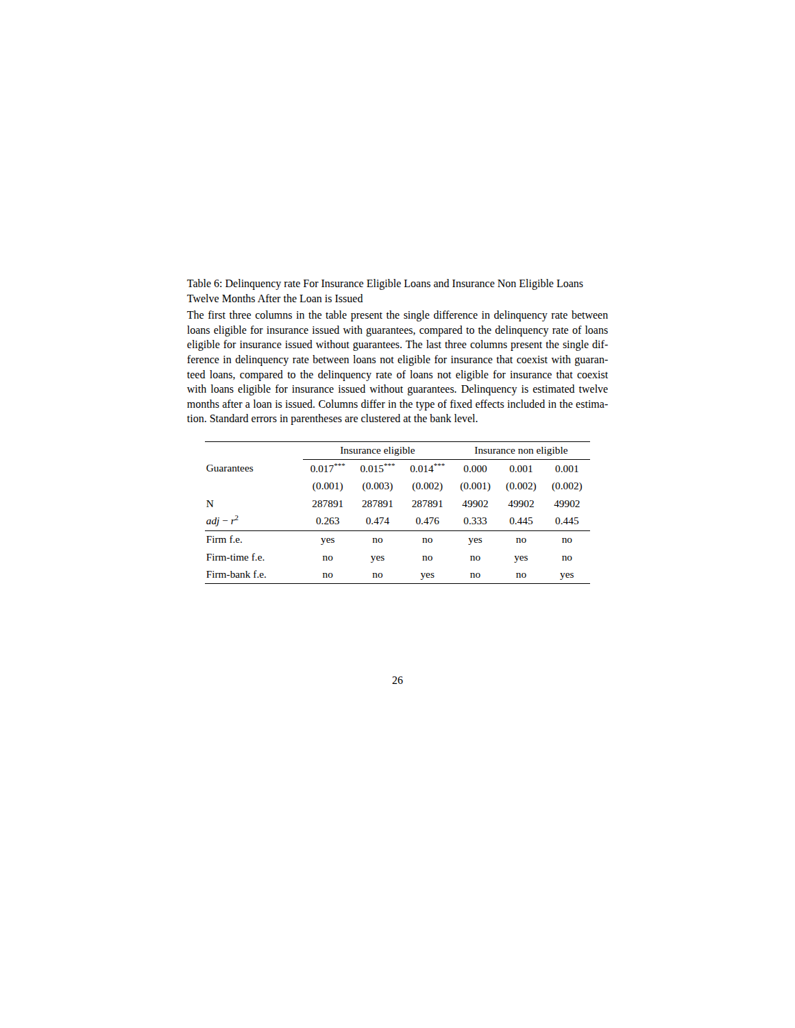Table 6: Delinquency rate For Insurance Eligible Loans and Insurance Non Eligible Loans Twelve Months After the Loan is Issued
The first three columns in the table present the single difference in delinquency rate between loans eligible for insurance issued with guarantees, compared to the delinquency rate of loans eligible for insurance issued without guarantees. The last three columns present the single difference in delinquency rate between loans not eligible for insurance that coexist with guaranteed loans, compared to the delinquency rate of loans not eligible for insurance that coexist with loans eligible for insurance issued without guarantees. Delinquency is estimated twelve months after a loan is issued. Columns differ in the type of fixed effects included in the estimation. Standard errors in parentheses are clustered at the bank level.
| | Insurance eligible | Insurance non eligible |
| Guarantees | 0.017 *** | 0.015 *** | 0.014 *** | 0.000 | 0.001 | 0.001 |
| | (0.001) | (0.003) | (0.002) | (0.001) | (0.002) | (0.002) |
| N | 287891 | 287891 | 287891 | 49902 | 49902 | 49902 |
| adj − r 2 | 0.263 | 0.474 | 0.476 | 0.333 | 0.445 | 0.445 |
| Firm f.e. | yes | no | no | yes | no | no |
| Firm-time f.e. | no | yes | no | no | yes | no |
| Firm-bank f.e. | no | no | yes | no | no | yes |
26